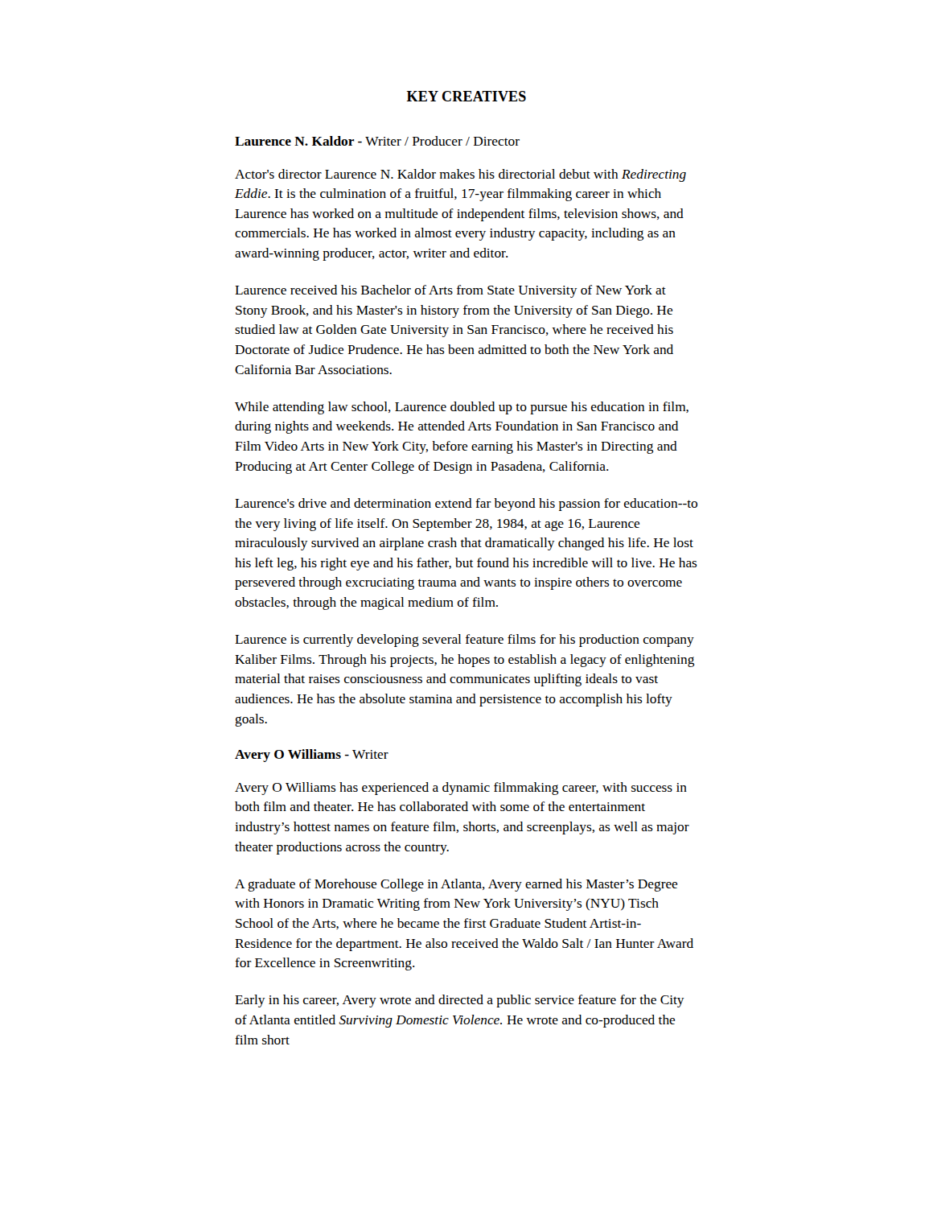KEY CREATIVES
Laurence N. Kaldor - Writer / Producer / Director
Actor's director Laurence N. Kaldor makes his directorial debut with Redirecting Eddie. It is the culmination of a fruitful, 17-year filmmaking career in which Laurence has worked on a multitude of independent films, television shows, and commercials. He has worked in almost every industry capacity, including as an award-winning producer, actor, writer and editor.
Laurence received his Bachelor of Arts from State University of New York at Stony Brook, and his Master's in history from the University of San Diego. He studied law at Golden Gate University in San Francisco, where he received his Doctorate of Judice Prudence. He has been admitted to both the New York and California Bar Associations.
While attending law school, Laurence doubled up to pursue his education in film, during nights and weekends. He attended Arts Foundation in San Francisco and Film Video Arts in New York City, before earning his Master's in Directing and Producing at Art Center College of Design in Pasadena, California.
Laurence's drive and determination extend far beyond his passion for education--to the very living of life itself. On September 28, 1984, at age 16, Laurence miraculously survived an airplane crash that dramatically changed his life. He lost his left leg, his right eye and his father, but found his incredible will to live. He has persevered through excruciating trauma and wants to inspire others to overcome obstacles, through the magical medium of film.
Laurence is currently developing several feature films for his production company Kaliber Films. Through his projects, he hopes to establish a legacy of enlightening material that raises consciousness and communicates uplifting ideals to vast audiences. He has the absolute stamina and persistence to accomplish his lofty goals.
Avery O Williams - Writer
Avery O Williams has experienced a dynamic filmmaking career, with success in both film and theater. He has collaborated with some of the entertainment industry’s hottest names on feature film, shorts, and screenplays, as well as major theater productions across the country.
A graduate of Morehouse College in Atlanta, Avery earned his Master’s Degree with Honors in Dramatic Writing from New York University’s (NYU) Tisch School of the Arts, where he became the first Graduate Student Artist-in-Residence for the department. He also received the Waldo Salt / Ian Hunter Award for Excellence in Screenwriting.
Early in his career, Avery wrote and directed a public service feature for the City of Atlanta entitled Surviving Domestic Violence. He wrote and co-produced the film short